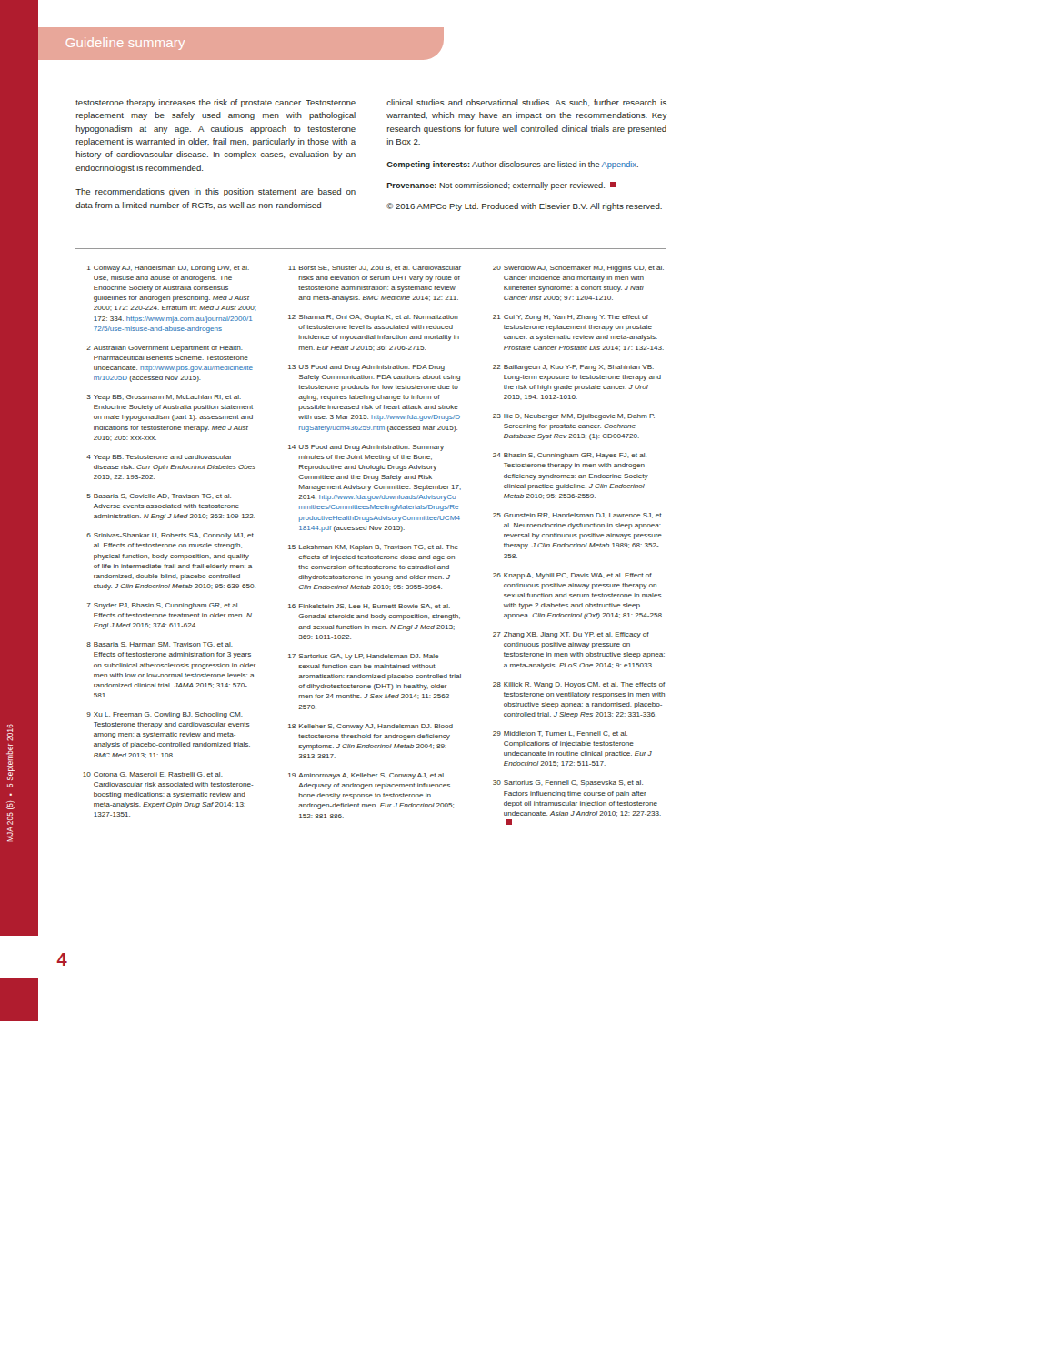MJA 205 (5) ▪ 5 September 2016
4
Guideline summary
testosterone therapy increases the risk of prostate cancer. Testosterone replacement may be safely used among men with pathological hypogonadism at any age. A cautious approach to testosterone replacement is warranted in older, frail men, particularly in those with a history of cardiovascular disease. In complex cases, evaluation by an endocrinologist is recommended.
The recommendations given in this position statement are based on data from a limited number of RCTs, as well as non-randomised
clinical studies and observational studies. As such, further research is warranted, which may have an impact on the recommendations. Key research questions for future well controlled clinical trials are presented in Box 2.
Competing interests: Author disclosures are listed in the Appendix.
Provenance: Not commissioned; externally peer reviewed.
© 2016 AMPCo Pty Ltd. Produced with Elsevier B.V. All rights reserved.
1 Conway AJ, Handelsman DJ, Lording DW, et al. Use, misuse and abuse of androgens. The Endocrine Society of Australia consensus guidelines for androgen prescribing. Med J Aust 2000; 172: 220-224. Erratum in: Med J Aust 2000; 172: 334. https://www.mja.com.au/journal/2000/172/5/use-misuse-and-abuse-androgens
2 Australian Government Department of Health. Pharmaceutical Benefits Scheme. Testosterone undecanoate. http://www.pbs.gov.au/medicine/item/10205D (accessed Nov 2015).
3 Yeap BB, Grossmann M, McLachlan RI, et al. Endocrine Society of Australia position statement on male hypogonadism (part 1): assessment and indications for testosterone therapy. Med J Aust 2016; 205: xxx-xxx.
4 Yeap BB. Testosterone and cardiovascular disease risk. Curr Opin Endocrinol Diabetes Obes 2015; 22: 193-202.
5 Basaria S, Coviello AD, Travison TG, et al. Adverse events associated with testosterone administration. N Engl J Med 2010; 363: 109-122.
6 Srinivas-Shankar U, Roberts SA, Connolly MJ, et al. Effects of testosterone on muscle strength, physical function, body composition, and quality of life in intermediate-frail and frail elderly men: a randomized, double-blind, placebo-controlled study. J Clin Endocrinol Metab 2010; 95: 639-650.
7 Snyder PJ, Bhasin S, Cunningham GR, et al. Effects of testosterone treatment in older men. N Engl J Med 2016; 374: 611-624.
8 Basaria S, Harman SM, Travison TG, et al. Effects of testosterone administration for 3 years on subclinical atherosclerosis progression in older men with low or low-normal testosterone levels: a randomized clinical trial. JAMA 2015; 314: 570-581.
9 Xu L, Freeman G, Cowling BJ, Schooling CM. Testosterone therapy and cardiovascular events among men: a systematic review and meta-analysis of placebo-controlled randomized trials. BMC Med 2013; 11: 108.
10 Corona G, Maseroli E, Rastrelli G, et al. Cardiovascular risk associated with testosterone-boosting medications: a systematic review and meta-analysis. Expert Opin Drug Saf 2014; 13: 1327-1351.
11 Borst SE, Shuster JJ, Zou B, et al. Cardiovascular risks and elevation of serum DHT vary by route of testosterone administration: a systematic review and meta-analysis. BMC Medicine 2014; 12: 211.
12 Sharma R, Oni OA, Gupta K, et al. Normalization of testosterone level is associated with reduced incidence of myocardial infarction and mortality in men. Eur Heart J 2015; 36: 2706-2715.
13 US Food and Drug Administration. FDA Drug Safety Communication: FDA cautions about using testosterone products for low testosterone due to aging; requires labeling change to inform of possible increased risk of heart attack and stroke with use. 3 Mar 2015. http://www.fda.gov/Drugs/DrugSafety/ucm436259.htm (accessed Mar 2015).
14 US Food and Drug Administration. Summary minutes of the Joint Meeting of the Bone, Reproductive and Urologic Drugs Advisory Committee and the Drug Safety and Risk Management Advisory Committee. September 17, 2014. http://www.fda.gov/downloads/AdvisoryCommittees/CommitteesMeetingMaterials/Drugs/ReproductiveHealthDrugsAdvisoryCommittee/UCM418144.pdf (accessed Nov 2015).
15 Lakshman KM, Kaplan B, Travison TG, et al. The effects of injected testosterone dose and age on the conversion of testosterone to estradiol and dihydrotestosterone in young and older men. J Clin Endocrinol Metab 2010; 95: 3955-3964.
16 Finkelstein JS, Lee H, Burnett-Bowie SA, et al. Gonadal steroids and body composition, strength, and sexual function in men. N Engl J Med 2013; 369: 1011-1022.
17 Sartorius GA, Ly LP, Handelsman DJ. Male sexual function can be maintained without aromatisation: randomized placebo-controlled trial of dihydrotestosterone (DHT) in healthy, older men for 24 months. J Sex Med 2014; 11: 2562-2570.
18 Kelleher S, Conway AJ, Handelsman DJ. Blood testosterone threshold for androgen deficiency symptoms. J Clin Endocrinol Metab 2004; 89: 3813-3817.
19 Aminorroaya A, Kelleher S, Conway AJ, et al. Adequacy of androgen replacement influences bone density response to testosterone in androgen-deficient men. Eur J Endocrinol 2005; 152: 881-886.
20 Swerdlow AJ, Schoemaker MJ, Higgins CD, et al. Cancer incidence and mortality in men with Klinefelter syndrome: a cohort study. J Natl Cancer Inst 2005; 97: 1204-1210.
21 Cui Y, Zong H, Yan H, Zhang Y. The effect of testosterone replacement therapy on prostate cancer: a systematic review and meta-analysis. Prostate Cancer Prostatic Dis 2014; 17: 132-143.
22 Baillargeon J, Kuo Y-F, Fang X, Shahinian VB. Long-term exposure to testosterone therapy and the risk of high grade prostate cancer. J Urol 2015; 194: 1612-1616.
23 Ilic D, Neuberger MM, Djulbegovic M, Dahm P. Screening for prostate cancer. Cochrane Database Syst Rev 2013; (1): CD004720.
24 Bhasin S, Cunningham GR, Hayes FJ, et al. Testosterone therapy in men with androgen deficiency syndromes: an Endocrine Society clinical practice guideline. J Clin Endocrinol Metab 2010; 95: 2536-2559.
25 Grunstein RR, Handelsman DJ, Lawrence SJ, et al. Neuroendocrine dysfunction in sleep apnoea: reversal by continuous positive airways pressure therapy. J Clin Endocrinol Metab 1989; 68: 352-358.
26 Knapp A, Myhill PC, Davis WA, et al. Effect of continuous positive airway pressure therapy on sexual function and serum testosterone in males with type 2 diabetes and obstructive sleep apnoea. Clin Endocrinol (Oxf) 2014; 81: 254-258.
27 Zhang XB, Jiang XT, Du YP, et al. Efficacy of continuous positive airway pressure on testosterone in men with obstructive sleep apnea: a meta-analysis. PLoS One 2014; 9: e115033.
28 Killick R, Wang D, Hoyos CM, et al. The effects of testosterone on ventilatory responses in men with obstructive sleep apnea: a randomised, placebo-controlled trial. J Sleep Res 2013; 22: 331-336.
29 Middleton T, Turner L, Fennell C, et al. Complications of injectable testosterone undecanoate in routine clinical practice. Eur J Endocrinol 2015; 172: 511-517.
30 Sartorius G, Fennell C, Spasevska S, et al. Factors influencing time course of pain after depot oil intramuscular injection of testosterone undecanoate. Asian J Androl 2010; 12: 227-233.